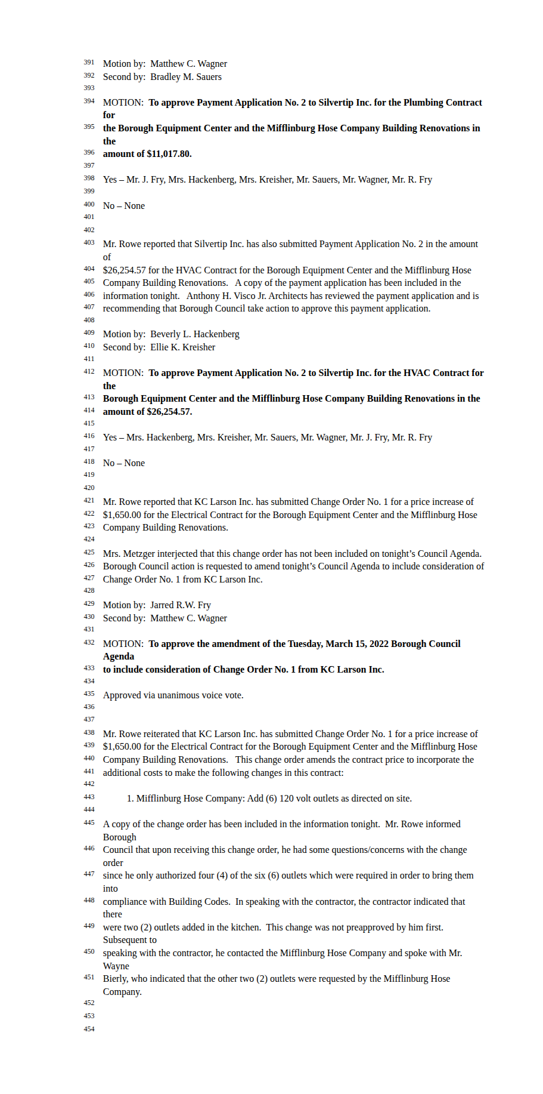391 Motion by: Matthew C. Wagner
392 Second by: Bradley M. Sauers
393
394 MOTION: To approve Payment Application No. 2 to Silvertip Inc. for the Plumbing Contract for
395 the Borough Equipment Center and the Mifflinburg Hose Company Building Renovations in the
396 amount of $11,017.80.
397
398 Yes – Mr. J. Fry, Mrs. Hackenberg, Mrs. Kreisher, Mr. Sauers, Mr. Wagner, Mr. R. Fry
399
400 No – None
401
402
403 Mr. Rowe reported that Silvertip Inc. has also submitted Payment Application No. 2 in the amount of
404$26,254.57 for the HVAC Contract for the Borough Equipment Center and the Mifflinburg Hose
405 Company Building Renovations. A copy of the payment application has been included in the
406 information tonight. Anthony H. Visco Jr. Architects has reviewed the payment application and is
407 recommending that Borough Council take action to approve this payment application.
408
409 Motion by: Beverly L. Hackenberg
410 Second by: Ellie K. Kreisher
411
412 MOTION: To approve Payment Application No. 2 to Silvertip Inc. for the HVAC Contract for the
413 Borough Equipment Center and the Mifflinburg Hose Company Building Renovations in the
414 amount of $26,254.57.
415
416 Yes – Mrs. Hackenberg, Mrs. Kreisher, Mr. Sauers, Mr. Wagner, Mr. J. Fry, Mr. R. Fry
417
418 No – None
419
420
421 Mr. Rowe reported that KC Larson Inc. has submitted Change Order No. 1 for a price increase of
422$1,650.00 for the Electrical Contract for the Borough Equipment Center and the Mifflinburg Hose
423 Company Building Renovations.
424
425 Mrs. Metzger interjected that this change order has not been included on tonight’s Council Agenda.
426 Borough Council action is requested to amend tonight’s Council Agenda to include consideration of
427 Change Order No. 1 from KC Larson Inc.
428
429 Motion by: Jarred R.W. Fry
430 Second by: Matthew C. Wagner
431
432 MOTION: To approve the amendment of the Tuesday, March 15, 2022 Borough Council Agenda
433 to include consideration of Change Order No. 1 from KC Larson Inc.
434
435 Approved via unanimous voice vote.
436
437
438 Mr. Rowe reiterated that KC Larson Inc. has submitted Change Order No. 1 for a price increase of
439$1,650.00 for the Electrical Contract for the Borough Equipment Center and the Mifflinburg Hose
440 Company Building Renovations. This change order amends the contract price to incorporate the
441 additional costs to make the following changes in this contract:
442
4431. Mifflinburg Hose Company: Add (6) 120 volt outlets as directed on site.
444
445 A copy of the change order has been included in the information tonight. Mr. Rowe informed Borough
446 Council that upon receiving this change order, he had some questions/concerns with the change order
447 since he only authorized four (4) of the six (6) outlets which were required in order to bring them into
448 compliance with Building Codes. In speaking with the contractor, the contractor indicated that there
449 were two (2) outlets added in the kitchen. This change was not preapproved by him first. Subsequent to
450 speaking with the contractor, he contacted the Mifflinburg Hose Company and spoke with Mr. Wayne
451 Bierly, who indicated that the other two (2) outlets were requested by the Mifflinburg Hose Company.
452
453
454